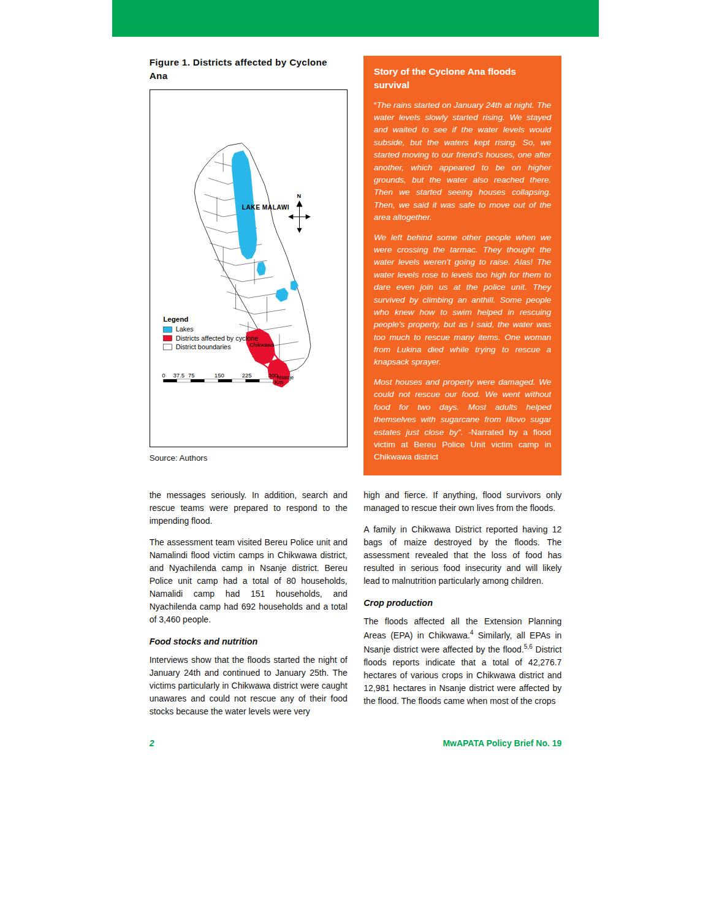Figure 1. Districts affected by Cyclone Ana
Chikwawa Nsanje LAKE MALAWI N Legend Lakes Districts affected by cyclone District boundaries 0 37.5 75 150 225 300 Km
Source: Authors
Story of the Cyclone Ana floods survival
“The rains started on January 24th at night. The water levels slowly started rising. We stayed and waited to see if the water levels would subside, but the waters kept rising. So, we started moving to our friend’s houses, one after another, which appeared to be on higher grounds, but the water also reached there. Then we started seeing houses collapsing. Then, we said it was safe to move out of the area altogether.
We left behind some other people when we were crossing the tarmac. They thought the water levels weren’t going to raise. Alas! The water levels rose to levels too high for them to dare even join us at the police unit. They survived by climbing an anthill. Some people who knew how to swim helped in rescuing people’s property, but as I said, the water was too much to rescue many items. One woman from Lukina died while trying to rescue a knapsack sprayer.
Most houses and property were damaged. We could not rescue our food. We went without food for two days. Most adults helped themselves with sugarcane from Illovo sugar estates just close by”. -Narrated by a flood victim at Bereu Police Unit victim camp in Chikwawa district
the messages seriously. In addition, search and rescue teams were prepared to respond to the impending flood.
The assessment team visited Bereu Police unit and Namalindi flood victim camps in Chikwawa district, and Nyachilenda camp in Nsanje district. Bereu Police unit camp had a total of 80 households, Namalidi camp had 151 households, and Nyachilenda camp had 692 households and a total of 3,460 people.
Food stocks and nutrition
Interviews show that the floods started the night of January 24th and continued to January 25th. The victims particularly in Chikwawa district were caught unawares and could not rescue any of their food stocks because the water levels were very
high and fierce. If anything, flood survivors only managed to rescue their own lives from the floods.
A family in Chikwawa District reported having 12 bags of maize destroyed by the floods. The assessment revealed that the loss of food has resulted in serious food insecurity and will likely lead to malnutrition particularly among children.
Crop production
The floods affected all the Extension Planning Areas (EPA) in Chikwawa.4 Similarly, all EPAs in Nsanje district were affected by the flood.5,6 District floods reports indicate that a total of 42,276.7 hectares of various crops in Chikwawa district and 12,981 hectares in Nsanje district were affected by the flood. The floods came when most of the crops
2 MwAPATA Policy Brief No. 19